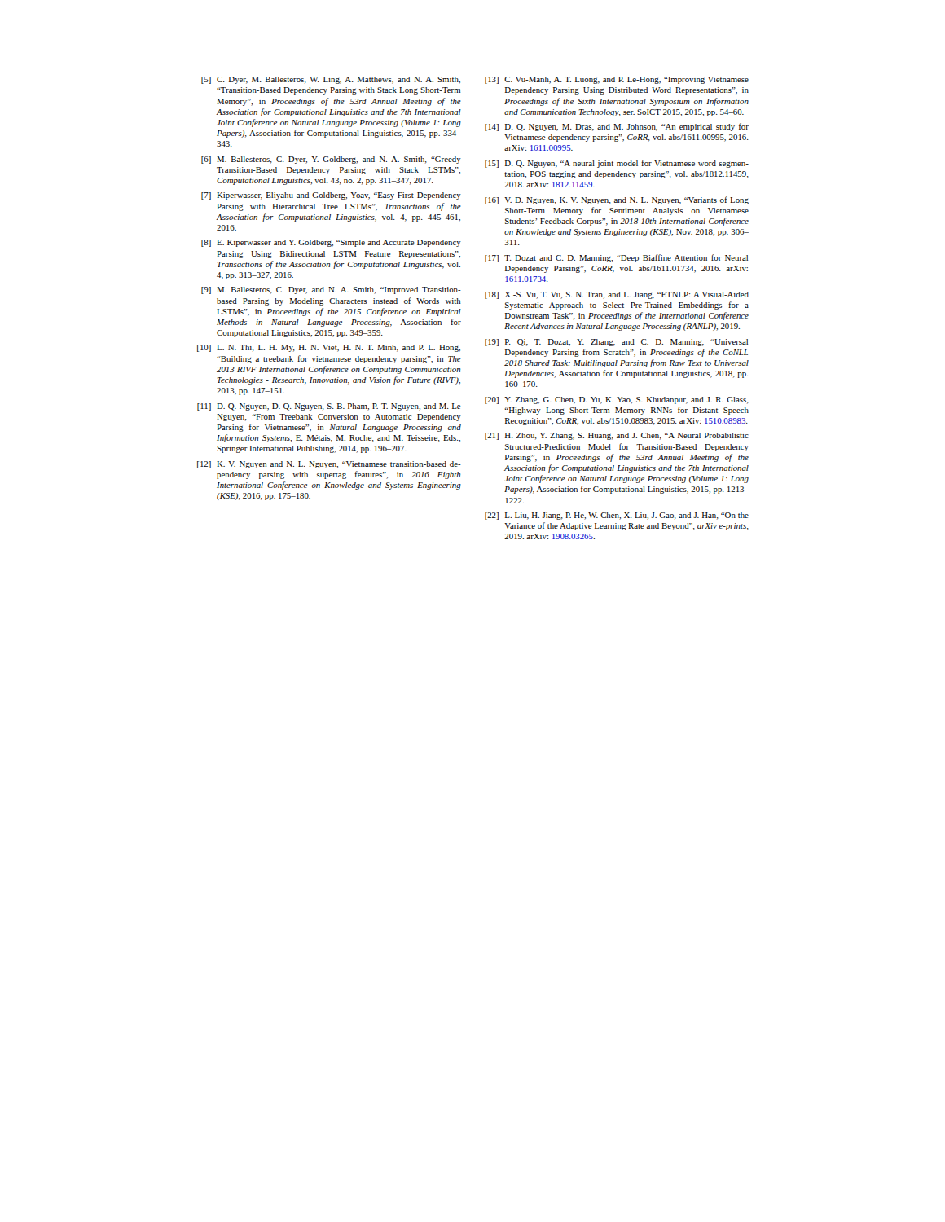[5]
C. Dyer, M. Ballesteros, W. Ling, A. Matthews, and N. A. Smith, “Transition-Based Dependency Parsing with Stack Long Short-Term Memory”, in Proceedings of the 53rd Annual Meeting of the Association for Computational Linguistics and the 7th International Joint Conference on Natural Language Processing (Volume 1: Long Papers), Association for Computational Linguistics, 2015, pp. 334–343.
[6]
M. Ballesteros, C. Dyer, Y. Goldberg, and N. A. Smith, “Greedy Transition-Based Dependency Parsing with Stack LSTMs”, Computational Linguistics, vol. 43, no. 2, pp. 311–347, 2017.
[7]
Kiperwasser, Eliyahu and Goldberg, Yoav, “Easy-First Dependency Parsing with Hierarchical Tree LSTMs”, Transactions of the Association for Computational Linguistics, vol. 4, pp. 445–461, 2016.
[8]
E. Kiperwasser and Y. Goldberg, “Simple and Accurate Dependency Parsing Using Bidirectional LSTM Feature Representations”, Transactions of the Association for Computational Linguistics, vol. 4, pp. 313–327, 2016.
[9]
M. Ballesteros, C. Dyer, and N. A. Smith, “Improved Transition-based Parsing by Modeling Characters instead of Words with LSTMs”, in Proceedings of the 2015 Conference on Empirical Methods in Natural Language Processing, Association for Computational Linguistics, 2015, pp. 349–359.
[10]
L. N. Thi, L. H. My, H. N. Viet, H. N. T. Minh, and P. L. Hong, “Building a treebank for vietnamese dependency parsing”, in The 2013 RIVF International Conference on Computing Communication Technologies - Research, Innovation, and Vision for Future (RIVF), 2013, pp. 147–151.
[11]
D. Q. Nguyen, D. Q. Nguyen, S. B. Pham, P.-T. Nguyen, and M. Le Nguyen, “From Treebank Conversion to Automatic Dependency Parsing for Vietnamese”, in Natural Language Processing and Information Systems, E. Métais, M. Roche, and M. Teisseire, Eds., Springer International Publishing, 2014, pp. 196–207.
[12]
K. V. Nguyen and N. L. Nguyen, “Vietnamese transition-based dependency parsing with supertag features”, in 2016 Eighth International Conference on Knowledge and Systems Engineering (KSE), 2016, pp. 175–180.
[13]
C. Vu-Manh, A. T. Luong, and P. Le-Hong, “Improving Vietnamese Dependency Parsing Using Distributed Word Representations”, in Proceedings of the Sixth International Symposium on Information and Communication Technology, ser. SoICT 2015, 2015, pp. 54–60.
[14]
D. Q. Nguyen, M. Dras, and M. Johnson, “An empirical study for Vietnamese dependency parsing”, CoRR, vol. abs/1611.00995, 2016. arXiv: 1611.00995.
[15]
D. Q. Nguyen, “A neural joint model for Vietnamese word segmentation, POS tagging and dependency parsing”, vol. abs/1812.11459, 2018. arXiv: 1812.11459.
[16]
V. D. Nguyen, K. V. Nguyen, and N. L. Nguyen, “Variants of Long Short-Term Memory for Sentiment Analysis on Vietnamese Students’ Feedback Corpus”, in 2018 10th International Conference on Knowledge and Systems Engineering (KSE), Nov. 2018, pp. 306–311.
[17]
T. Dozat and C. D. Manning, “Deep Biaffine Attention for Neural Dependency Parsing”, CoRR, vol. abs/1611.01734, 2016. arXiv: 1611.01734.
[18]
X.-S. Vu, T. Vu, S. N. Tran, and L. Jiang, “ETNLP: A Visual-Aided Systematic Approach to Select Pre-Trained Embeddings for a Downstream Task”, in Proceedings of the International Conference Recent Advances in Natural Language Processing (RANLP), 2019.
[19]
P. Qi, T. Dozat, Y. Zhang, and C. D. Manning, “Universal Dependency Parsing from Scratch”, in Proceedings of the CoNLL 2018 Shared Task: Multilingual Parsing from Raw Text to Universal Dependencies, Association for Computational Linguistics, 2018, pp. 160–170.
[20]
Y. Zhang, G. Chen, D. Yu, K. Yao, S. Khudanpur, and J. R. Glass, “Highway Long Short-Term Memory RNNs for Distant Speech Recognition”, CoRR, vol. abs/1510.08983, 2015. arXiv: 1510.08983.
[21]
H. Zhou, Y. Zhang, S. Huang, and J. Chen, “A Neural Probabilistic Structured-Prediction Model for Transition-Based Dependency Parsing”, in Proceedings of the 53rd Annual Meeting of the Association for Computational Linguistics and the 7th International Joint Conference on Natural Language Processing (Volume 1: Long Papers), Association for Computational Linguistics, 2015, pp. 1213–1222.
[22]
L. Liu, H. Jiang, P. He, W. Chen, X. Liu, J. Gao, and J. Han, “On the Variance of the Adaptive Learning Rate and Beyond”, arXiv e-prints, 2019. arXiv: 1908.03265.